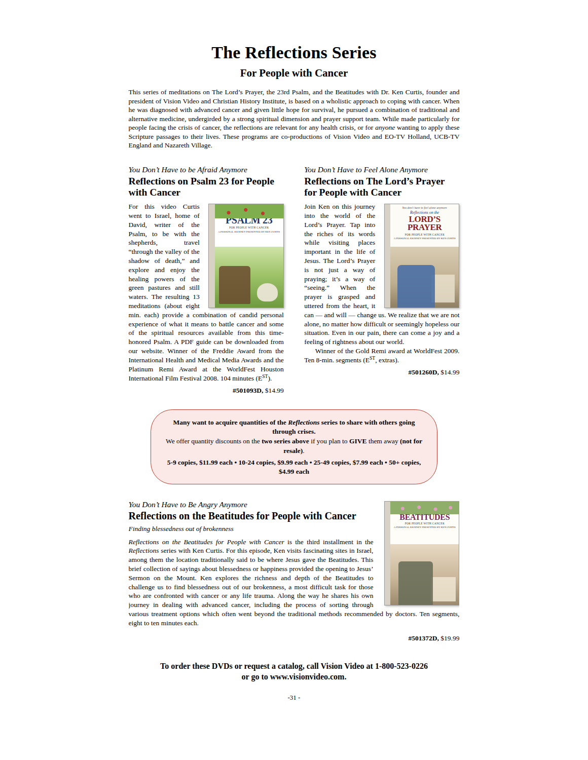The Reflections Series
For People with Cancer
This series of meditations on The Lord’s Prayer, the 23rd Psalm, and the Beatitudes with Dr. Ken Curtis, founder and president of Vision Video and Christian History Institute, is based on a wholistic approach to coping with cancer. When he was diagnosed with advanced cancer and given little hope for survival, he pursued a combination of traditional and alternative medicine, undergirded by a strong spiritual dimension and prayer support team. While made particularly for people facing the crisis of cancer, the reflections are relevant for any health crisis, or for anyone wanting to apply these Scripture passages to their lives. These programs are co-productions of Vision Video and EO-TV Holland, UCB-TV England and Nazareth Village.
You Don’t Have to be Afraid Anymore
Reflections on Psalm 23 for People with Cancer
You don’t have to be afraid anymore
Reflections on
PSALM 23
For People with Cancer
A PERSONAL JOURNEY PRESENTED BY KEN CURTIS
For this video Curtis went to Israel, home of David, writer of the Psalm, to be with the shepherds, travel “through the valley of the shadow of death,” and explore and enjoy the healing powers of the green pastures and still waters. The resulting 13 meditations (about eight min. each) provide a combination of candid personal experience of what it means to battle cancer and some of the spiritual resources available from this time-honored Psalm. A PDF guide can be downloaded from our website. Winner of the Freddie Award from the International Health and Medical Media Awards and the Platinum Remi Award at the WorldFest Houston International Film Festival 2008. 104 minutes (EST).
#501093D, $14.99
You Don’t Have to Feel Alone Anymore
Reflections on The Lord’s Prayer for People with Cancer
You don’t have to feel alone anymore
Reflections on the
LORD’S
PRAYER
For People with Cancer
A PERSONAL JOURNEY PRESENTED BY KEN CURTIS
Join Ken on this journey into the world of the Lord’s Prayer. Tap into the riches of its words while visiting places important in the life of Jesus. The Lord’s Prayer is not just a way of praying; it’s a way of “seeing.” When the prayer is grasped and uttered from the heart, it can — and will — change us. We realize that we are not alone, no matter how difficult or seemingly hopeless our situation. Even in our pain, there can come a joy and a feeling of rightness about our world.
Winner of the Gold Remi award at WorldFest 2009. Ten 8-min. segments (EST, extras).
#501260D, $14.99
Many want to acquire quantities of the Reflections series to share with others going through crises.
We offer quantity discounts on the two series above if you plan to GIVE them away (not for resale).
5-9 copies, $11.99 each • 10-24 copies, $9.99 each • 25-49 copies, $7.99 each • 50+ copies, $4.99 each
You don’t have to feel angry anymore
Reflections on the
BEATITUDES
For People with Cancer
A PERSONAL JOURNEY PRESENTED BY KEN CURTIS
You Don’t Have to Be Angry Anymore
Reflections on the Beatitudes for People with Cancer
Finding blessedness out of brokenness
Reflections on the Beatitudes for People with Cancer is the third installment in the Reflections series with Ken Curtis. For this episode, Ken visits fascinating sites in Israel, among them the location traditionally said to be where Jesus gave the Beatitudes. This brief collection of sayings about blessedness or happiness provided the opening to Jesus’ Sermon on the Mount. Ken explores the richness and depth of the Beatitudes to challenge us to find blessedness out of our brokenness, a most difficult task for those who are confronted with cancer or any life trauma. Along the way he shares his own journey in dealing with advanced cancer, including the process of sorting through various treatment options which often went beyond the traditional methods recommended by doctors. Ten segments, eight to ten minutes each.
#501372D, $19.99
To order these DVDs or request a catalog, call Vision Video at 1-800-523-0226
or go to www.visionvideo.com.
-31 -